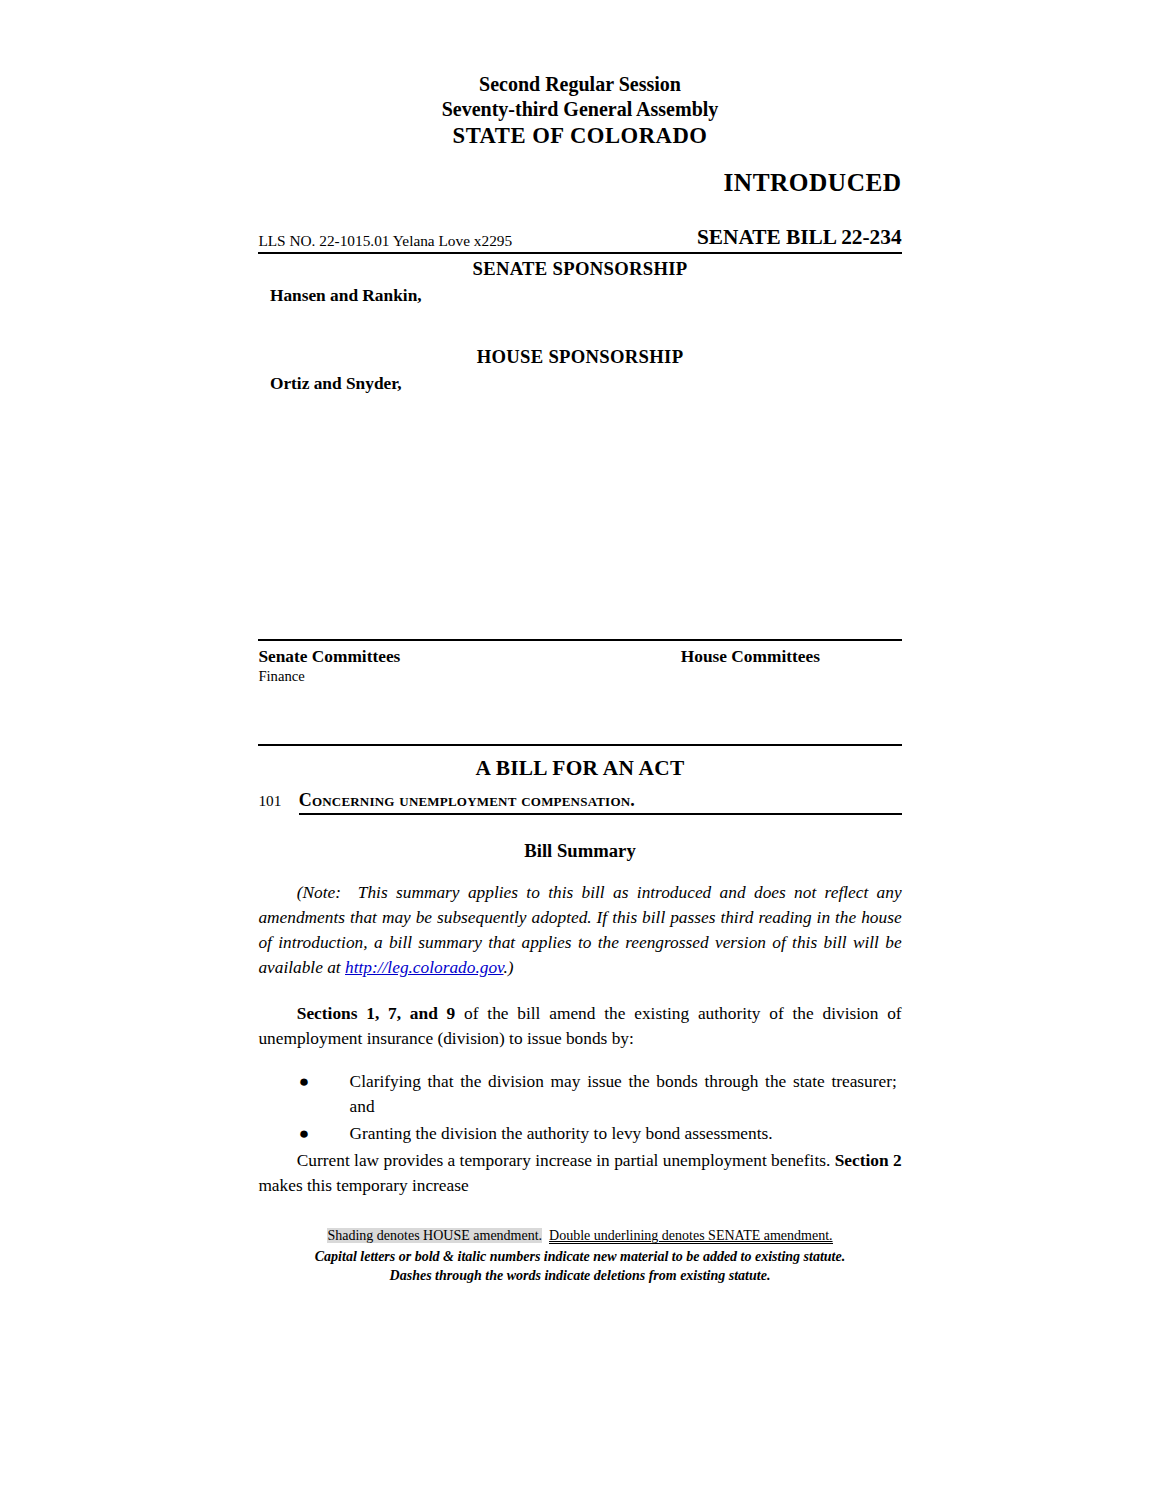Second Regular Session
Seventy-third General Assembly
STATE OF COLORADO
INTRODUCED
LLS NO. 22-1015.01 Yelana Love x2295
SENATE BILL 22-234
SENATE SPONSORSHIP
Hansen and Rankin,
HOUSE SPONSORSHIP
Ortiz and Snyder,
Senate Committees
Finance
House Committees
A BILL FOR AN ACT
101
Concerning unemployment compensation.
Bill Summary
(Note: This summary applies to this bill as introduced and does not reflect any amendments that may be subsequently adopted. If this bill passes third reading in the house of introduction, a bill summary that applies to the reengrossed version of this bill will be available at http://leg.colorado.gov.)
Sections 1, 7, and 9 of the bill amend the existing authority of the division of unemployment insurance (division) to issue bonds by:
● Clarifying that the division may issue the bonds through the state treasurer; and
● Granting the division the authority to levy bond assessments.
Current law provides a temporary increase in partial unemployment benefits. Section 2 makes this temporary increase
Shading denotes HOUSE amendment. Double underlining denotes SENATE amendment.
Capital letters or bold & italic numbers indicate new material to be added to existing statute.
Dashes through the words indicate deletions from existing statute.